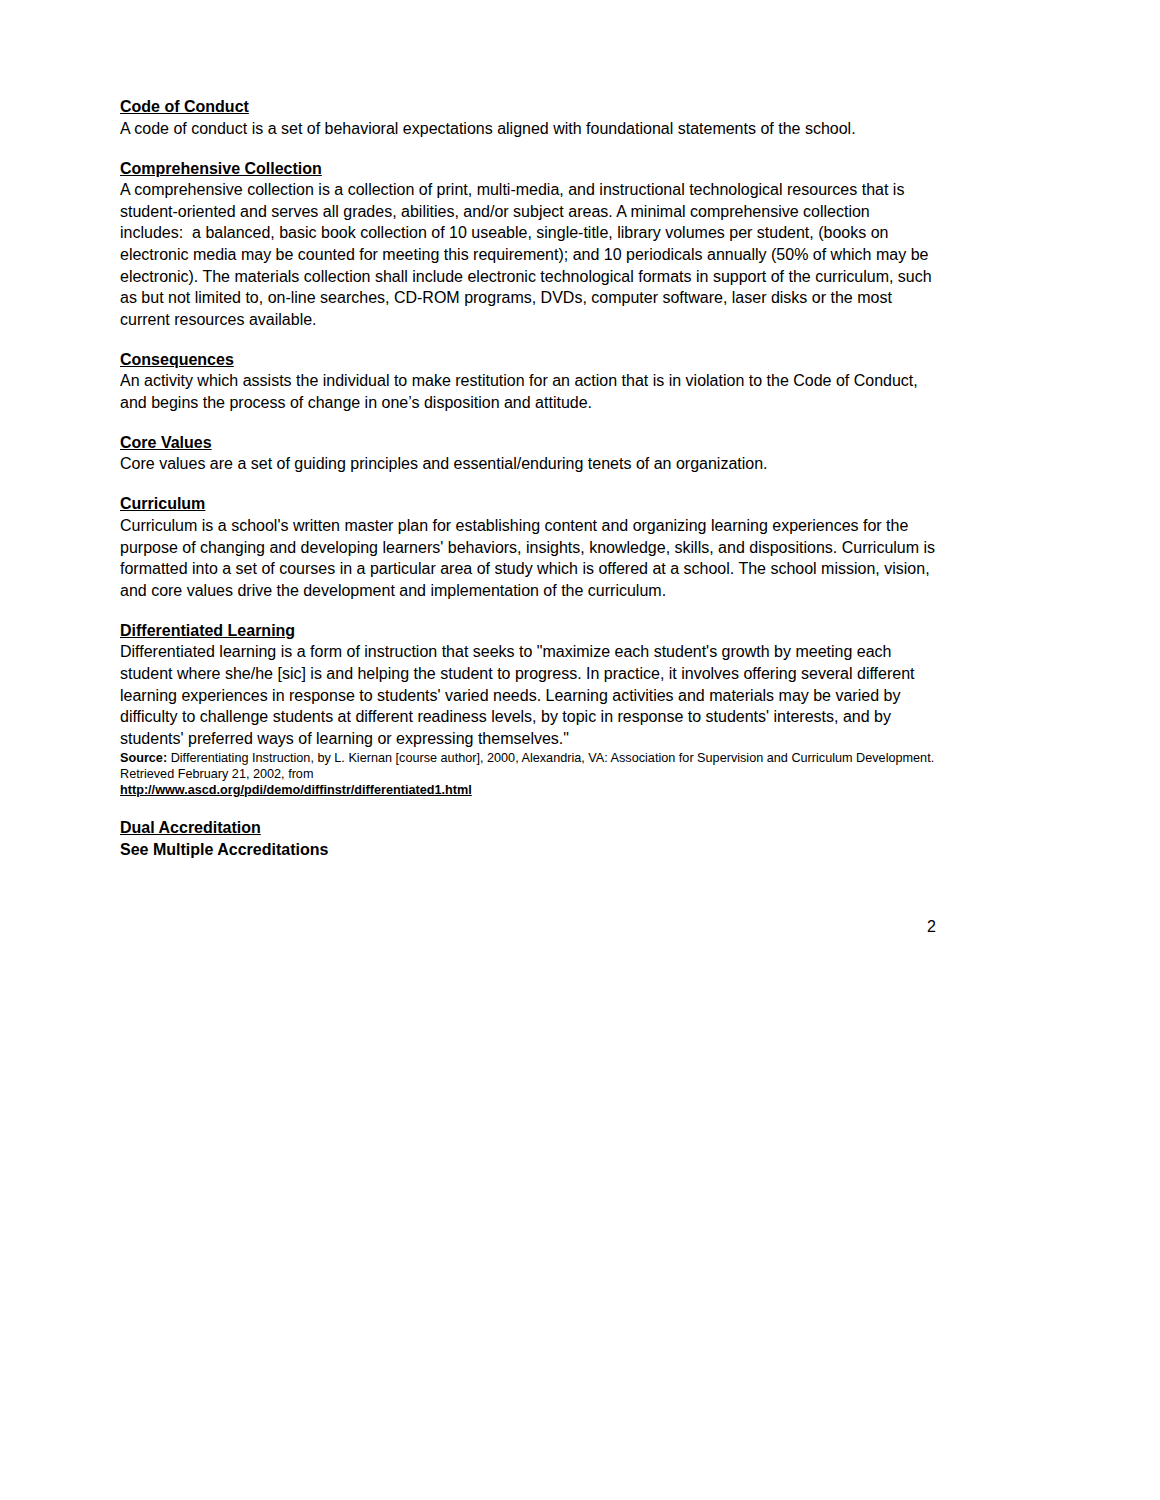Code of Conduct
A code of conduct is a set of behavioral expectations aligned with foundational statements of the school.
Comprehensive Collection
A comprehensive collection is a collection of print, multi-media, and instructional technological resources that is student-oriented and serves all grades, abilities, and/or subject areas. A minimal comprehensive collection includes: a balanced, basic book collection of 10 useable, single-title, library volumes per student, (books on electronic media may be counted for meeting this requirement); and 10 periodicals annually (50% of which may be electronic). The materials collection shall include electronic technological formats in support of the curriculum, such as but not limited to, on-line searches, CD-ROM programs, DVDs, computer software, laser disks or the most current resources available.
Consequences
An activity which assists the individual to make restitution for an action that is in violation to the Code of Conduct, and begins the process of change in one’s disposition and attitude.
Core Values
Core values are a set of guiding principles and essential/enduring tenets of an organization.
Curriculum
Curriculum is a school's written master plan for establishing content and organizing learning experiences for the purpose of changing and developing learners' behaviors, insights, knowledge, skills, and dispositions. Curriculum is formatted into a set of courses in a particular area of study which is offered at a school. The school mission, vision, and core values drive the development and implementation of the curriculum.
Differentiated Learning
Differentiated learning is a form of instruction that seeks to "maximize each student's growth by meeting each student where she/he [sic] is and helping the student to progress. In practice, it involves offering several different learning experiences in response to students' varied needs. Learning activities and materials may be varied by difficulty to challenge students at different readiness levels, by topic in response to students' interests, and by students' preferred ways of learning or expressing themselves."
Source: Differentiating Instruction, by L. Kiernan [course author], 2000, Alexandria, VA: Association for Supervision and Curriculum Development. Retrieved February 21, 2002, from
http://www.ascd.org/pdi/demo/diffinstr/differentiated1.html
Dual Accreditation
See Multiple Accreditations
2